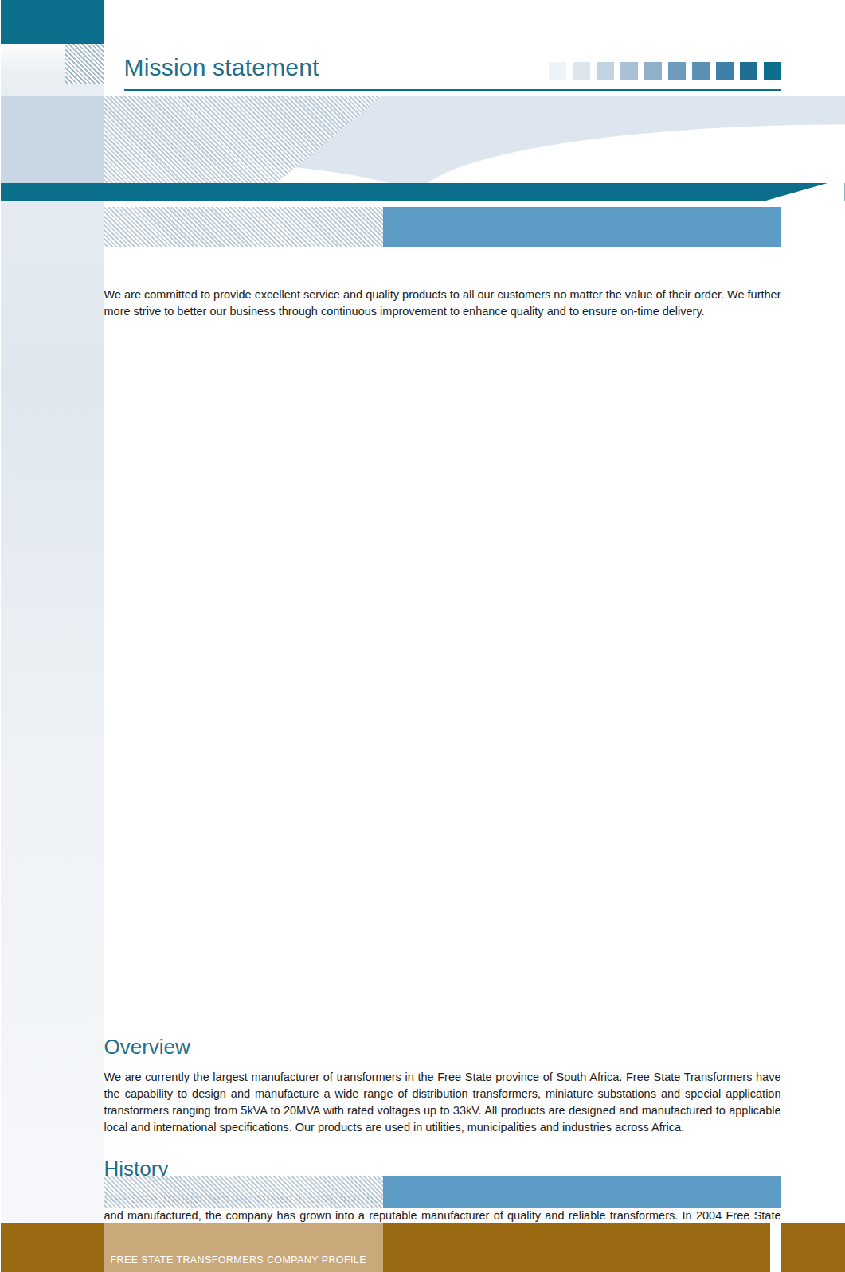Mission statement
We are committed to provide excellent service and quality products to all our customers no matter the value of their order. We further more strive to better our business through continuous improvement to enhance quality and to ensure on-time delivery.
Overview
We are currently the largest manufacturer of transformers in the Free State province of South Africa. Free State Transformers have the capability to design and manufacture a wide range of distribution transformers, miniature substations and special application transformers ranging from 5kVA to 20MVA with rated voltages up to 33kV. All products are designed and manufactured to applicable local and international specifications. Our products are used in utilities, municipalities and industries across Africa.
History
Free State Transformers was formed in 1998, from humble beginnings when only small intermediate voltage systems were designed and manufactured, the company has grown into a reputable manufacturer of quality and reliable transformers. In 2004 Free State Transformers obtained certification from the South African Bureau of Standards, SANS 780 for manufacturing and SANS ISO 9001:2000 certification for quality systems.
Free State Transformers Company Profile